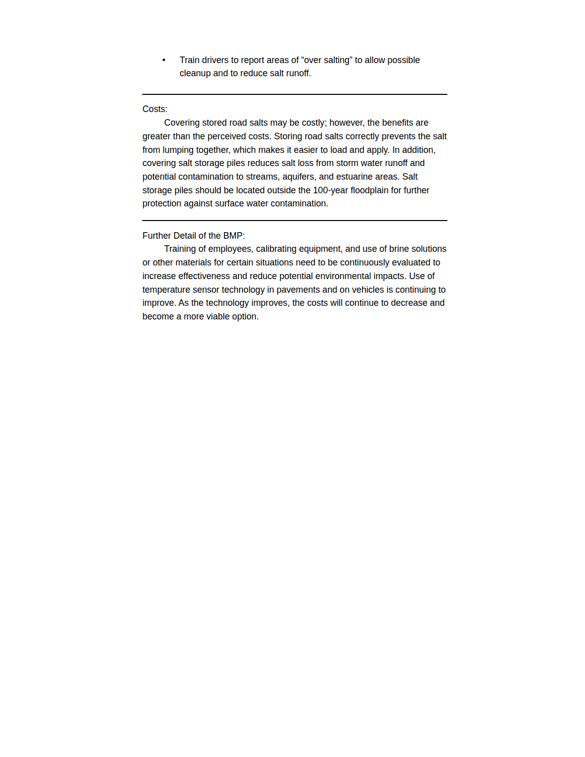Train drivers to report areas of “over salting” to allow possible cleanup and to reduce salt runoff.
Costs:
Covering stored road salts may be costly; however, the benefits are greater than the perceived costs. Storing road salts correctly prevents the salt from lumping together, which makes it easier to load and apply. In addition, covering salt storage piles reduces salt loss from storm water runoff and potential contamination to streams, aquifers, and estuarine areas. Salt storage piles should be located outside the 100-year floodplain for further protection against surface water contamination.
Further Detail of the BMP:
Training of employees, calibrating equipment, and use of brine solutions or other materials for certain situations need to be continuously evaluated to increase effectiveness and reduce potential environmental impacts. Use of temperature sensor technology in pavements and on vehicles is continuing to improve. As the technology improves, the costs will continue to decrease and become a more viable option.